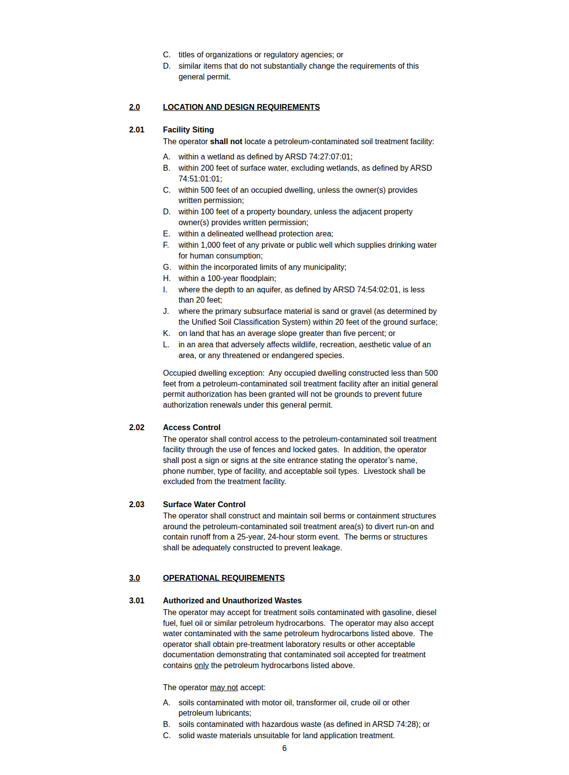C. titles of organizations or regulatory agencies; or
D. similar items that do not substantially change the requirements of this general permit.
2.0 LOCATION AND DESIGN REQUIREMENTS
2.01 Facility Siting
The operator shall not locate a petroleum-contaminated soil treatment facility:
A. within a wetland as defined by ARSD 74:27:07:01;
B. within 200 feet of surface water, excluding wetlands, as defined by ARSD 74:51:01:01;
C. within 500 feet of an occupied dwelling, unless the owner(s) provides written permission;
D. within 100 feet of a property boundary, unless the adjacent property owner(s) provides written permission;
E. within a delineated wellhead protection area;
F. within 1,000 feet of any private or public well which supplies drinking water for human consumption;
G. within the incorporated limits of any municipality;
H. within a 100-year floodplain;
I. where the depth to an aquifer, as defined by ARSD 74:54:02:01, is less than 20 feet;
J. where the primary subsurface material is sand or gravel (as determined by the Unified Soil Classification System) within 20 feet of the ground surface;
K. on land that has an average slope greater than five percent; or
L. in an area that adversely affects wildlife, recreation, aesthetic value of an area, or any threatened or endangered species.
Occupied dwelling exception: Any occupied dwelling constructed less than 500 feet from a petroleum-contaminated soil treatment facility after an initial general permit authorization has been granted will not be grounds to prevent future authorization renewals under this general permit.
2.02 Access Control
The operator shall control access to the petroleum-contaminated soil treatment facility through the use of fences and locked gates. In addition, the operator shall post a sign or signs at the site entrance stating the operator’s name, phone number, type of facility, and acceptable soil types. Livestock shall be excluded from the treatment facility.
2.03 Surface Water Control
The operator shall construct and maintain soil berms or containment structures around the petroleum-contaminated soil treatment area(s) to divert run-on and contain runoff from a 25-year, 24-hour storm event. The berms or structures shall be adequately constructed to prevent leakage.
3.0 OPERATIONAL REQUIREMENTS
3.01 Authorized and Unauthorized Wastes
The operator may accept for treatment soils contaminated with gasoline, diesel fuel, fuel oil or similar petroleum hydrocarbons. The operator may also accept water contaminated with the same petroleum hydrocarbons listed above. The operator shall obtain pre-treatment laboratory results or other acceptable documentation demonstrating that contaminated soil accepted for treatment contains only the petroleum hydrocarbons listed above.
The operator may not accept:
A. soils contaminated with motor oil, transformer oil, crude oil or other petroleum lubricants;
B. soils contaminated with hazardous waste (as defined in ARSD 74:28); or
C. solid waste materials unsuitable for land application treatment.
6